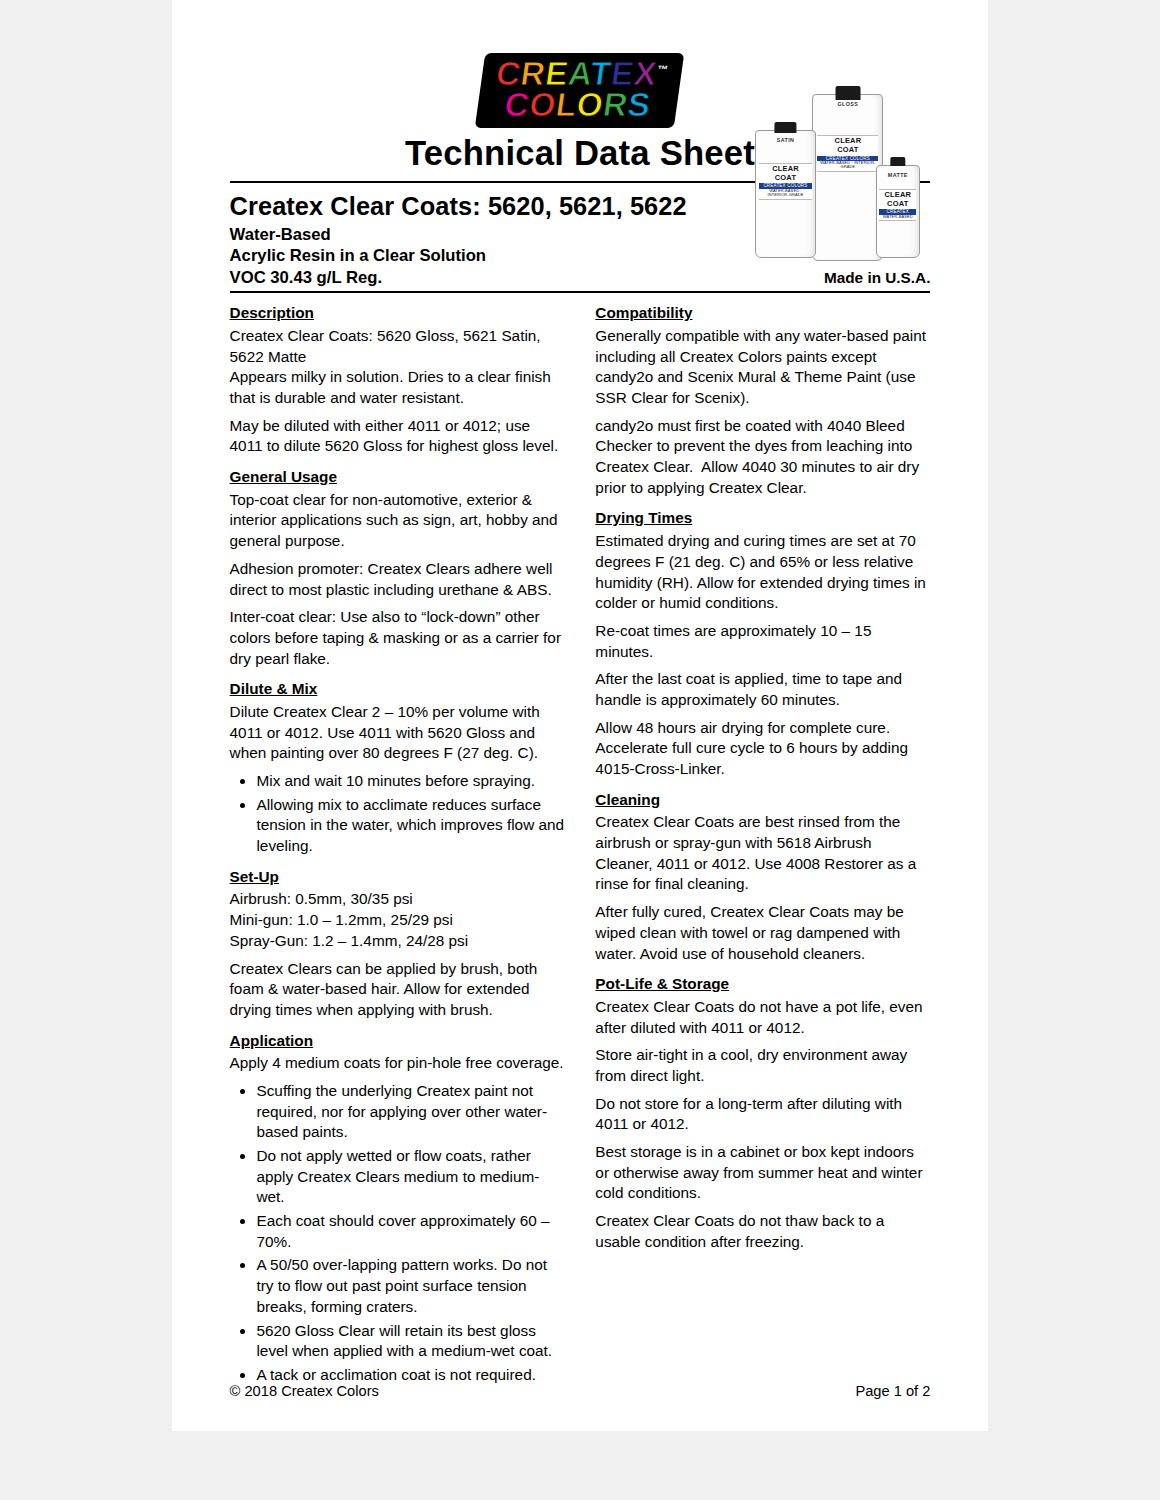GLOSS
CLEAR COAT CREATEX COLORS WATER-BASED · INTERIOR-GRADE
SATIN
CLEAR COAT CREATEX COLORS WATER-BASED · INTERIOR-GRADE
MATTE
CLEAR COAT CREATEX WATER-BASED
CREATEX™
COLORS
Technical Data Sheet
Createx Clear Coats: 5620, 5621, 5622
Water-Based
Acrylic Resin in a Clear Solution
VOC 30.43 g/L Reg. Made in U.S.A.
Description
Createx Clear Coats: 5620 Gloss, 5621 Satin, 5622 Matte
Appears milky in solution. Dries to a clear finish that is durable and water resistant.
May be diluted with either 4011 or 4012; use 4011 to dilute 5620 Gloss for highest gloss level.
General Usage
Top-coat clear for non-automotive, exterior & interior applications such as sign, art, hobby and general purpose.
Adhesion promoter: Createx Clears adhere well direct to most plastic including urethane & ABS.
Inter-coat clear: Use also to “lock-down” other colors before taping & masking or as a carrier for dry pearl flake.
Dilute & Mix
Dilute Createx Clear 2 – 10% per volume with 4011 or 4012. Use 4011 with 5620 Gloss and when painting over 80 degrees F (27 deg. C).
Mix and wait 10 minutes before spraying.
Allowing mix to acclimate reduces surface tension in the water, which improves flow and leveling.
Set-Up
Airbrush: 0.5mm, 30/35 psi
Mini-gun: 1.0 – 1.2mm, 25/29 psi
Spray-Gun: 1.2 – 1.4mm, 24/28 psi
Createx Clears can be applied by brush, both foam & water-based hair. Allow for extended drying times when applying with brush.
Application
Apply 4 medium coats for pin-hole free coverage.
Scuffing the underlying Createx paint not required, nor for applying over other water-based paints.
Do not apply wetted or flow coats, rather apply Createx Clears medium to medium-wet.
Each coat should cover approximately 60 – 70%.
A 50/50 over-lapping pattern works. Do not try to flow out past point surface tension breaks, forming craters.
5620 Gloss Clear will retain its best gloss level when applied with a medium-wet coat.
A tack or acclimation coat is not required.
Compatibility
Generally compatible with any water-based paint including all Createx Colors paints except candy2o and Scenix Mural & Theme Paint (use SSR Clear for Scenix).
candy2o must first be coated with 4040 Bleed Checker to prevent the dyes from leaching into Createx Clear. Allow 4040 30 minutes to air dry prior to applying Createx Clear.
Drying Times
Estimated drying and curing times are set at 70 degrees F (21 deg. C) and 65% or less relative humidity (RH). Allow for extended drying times in colder or humid conditions.
Re-coat times are approximately 10 – 15 minutes.
After the last coat is applied, time to tape and handle is approximately 60 minutes.
Allow 48 hours air drying for complete cure. Accelerate full cure cycle to 6 hours by adding 4015-Cross-Linker.
Cleaning
Createx Clear Coats are best rinsed from the airbrush or spray-gun with 5618 Airbrush Cleaner, 4011 or 4012. Use 4008 Restorer as a rinse for final cleaning.
After fully cured, Createx Clear Coats may be wiped clean with towel or rag dampened with water. Avoid use of household cleaners.
Pot-Life & Storage
Createx Clear Coats do not have a pot life, even after diluted with 4011 or 4012.
Store air-tight in a cool, dry environment away from direct light.
Do not store for a long-term after diluting with 4011 or 4012.
Best storage is in a cabinet or box kept indoors or otherwise away from summer heat and winter cold conditions.
Createx Clear Coats do not thaw back to a usable condition after freezing.
© 2018 Createx Colors Page 1 of 2